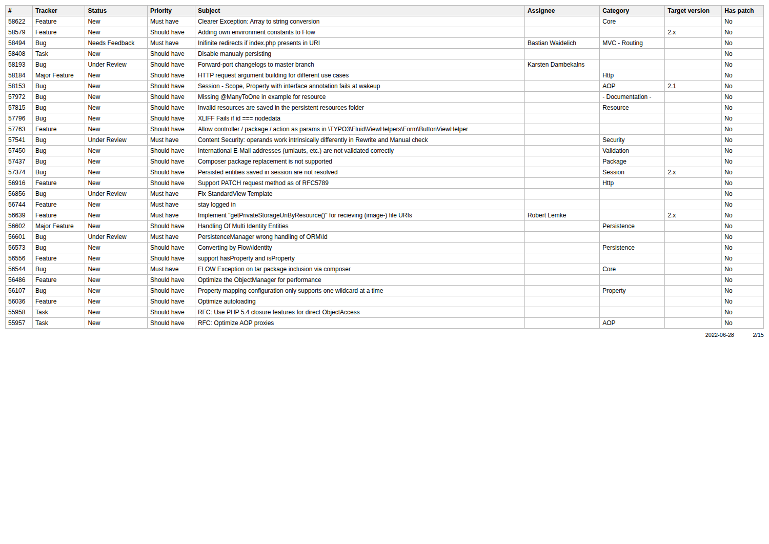| # | Tracker | Status | Priority | Subject | Assignee | Category | Target version | Has patch |
| --- | --- | --- | --- | --- | --- | --- | --- | --- |
| 58622 | Feature | New | Must have | Clearer Exception: Array to string conversion | | Core | | No |
| 58579 | Feature | New | Should have | Adding own environment constants to Flow | | | 2.x | No |
| 58494 | Bug | Needs Feedback | Must have | Inifinite redirects if index.php presents in URI | Bastian Waidelich | MVC - Routing | | No |
| 58408 | Task | New | Should have | Disable manualy persisting | | | | No |
| 58193 | Bug | Under Review | Should have | Forward-port changelogs to master branch | Karsten Dambekalns | | | No |
| 58184 | Major Feature | New | Should have | HTTP request argument building for different use cases | | Http | | No |
| 58153 | Bug | New | Should have | Session - Scope, Property with interface annotation fails at wakeup | | AOP | 2.1 | No |
| 57972 | Bug | New | Should have | Missing @ManyToOne in example for resource | | - Documentation - | | No |
| 57815 | Bug | New | Should have | Invalid resources are saved in the persistent resources folder | | Resource | | No |
| 57796 | Bug | New | Should have | XLIFF Fails if id === nodedata | | | | No |
| 57763 | Feature | New | Should have | Allow controller / package / action as params in \TYPO3\Fluid\ViewHelpers\Form\ButtonViewHelper | | | | No |
| 57541 | Bug | Under Review | Must have | Content Security: operands work intrinsically differently in Rewrite and Manual check | | Security | | No |
| 57450 | Bug | New | Should have | International E-Mail addresses (umlauts, etc.) are not validated correctly | | Validation | | No |
| 57437 | Bug | New | Should have | Composer package replacement is not supported | | Package | | No |
| 57374 | Bug | New | Should have | Persisted entities saved in session are not resolved | | Session | 2.x | No |
| 56916 | Feature | New | Should have | Support PATCH request method as of RFC5789 | | Http | | No |
| 56856 | Bug | Under Review | Must have | Fix StandardView Template | | | | No |
| 56744 | Feature | New | Must have | stay logged in | | | | No |
| 56639 | Feature | New | Must have | Implement "getPrivateStorageUriByResource()" for recieving (image-) file URIs | Robert Lemke | | 2.x | No |
| 56602 | Major Feature | New | Should have | Handling Of Multi Identity Entities | | Persistence | | No |
| 56601 | Bug | Under Review | Must have | PersistenceManager wrong handling of ORM\Id | | | | No |
| 56573 | Bug | New | Should have | Converting by Flow\Identity | | Persistence | | No |
| 56556 | Feature | New | Should have | support hasProperty and isProperty | | | | No |
| 56544 | Bug | New | Must have | FLOW Exception on tar package inclusion via composer | | Core | | No |
| 56486 | Feature | New | Should have | Optimize the ObjectManager for performance | | | | No |
| 56107 | Bug | New | Should have | Property mapping configuration only supports one wildcard at a time | | Property | | No |
| 56036 | Feature | New | Should have | Optimize autoloading | | | | No |
| 55958 | Task | New | Should have | RFC: Use PHP 5.4 closure features for direct ObjectAccess | | | | No |
| 55957 | Task | New | Should have | RFC: Optimize AOP proxies | | AOP | | No |
2022-06-28 2/15